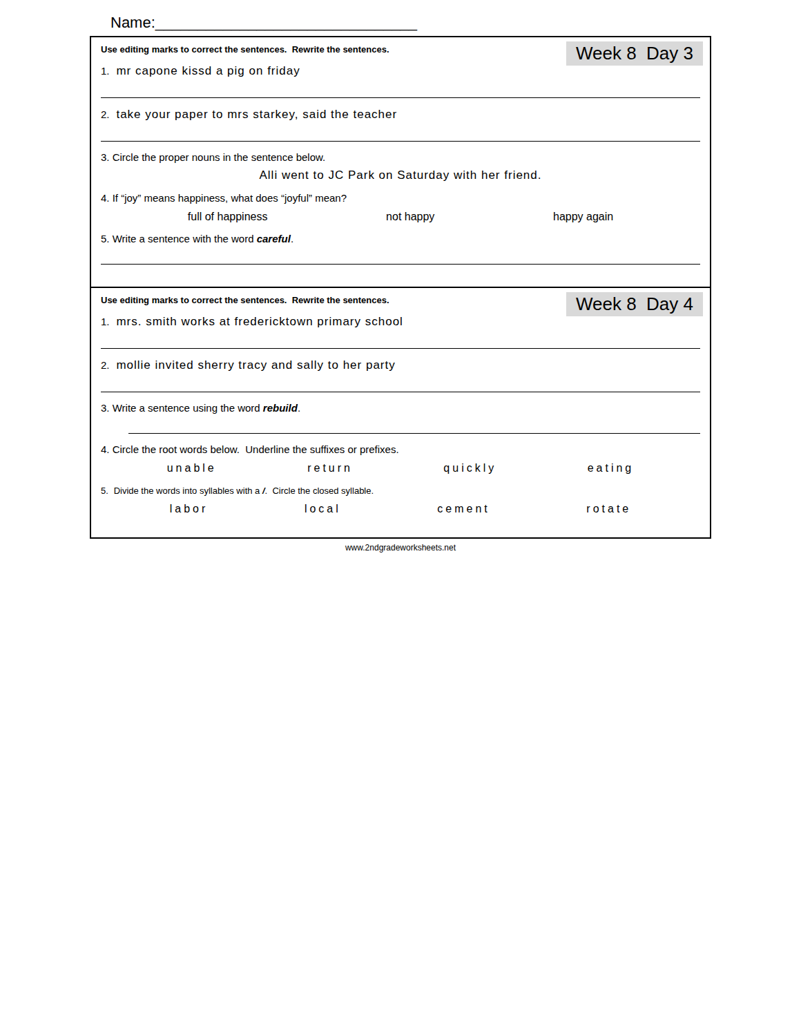Name:_______________________________
Week 8 Day 3
Use editing marks to correct the sentences. Rewrite the sentences.
1. mr capone kissd a pig on friday
2. take your paper to mrs starkey, said the teacher
3. Circle the proper nouns in the sentence below.
Alli went to JC Park on Saturday with her friend.
4. If “joy” means happiness, what does “joyful” mean?
full of happiness not happy happy again
5. Write a sentence with the word careful.
Week 8 Day 4
Use editing marks to correct the sentences. Rewrite the sentences.
1. mrs. smith works at fredericktown primary school
2. mollie invited sherry tracy and sally to her party
3. Write a sentence using the word rebuild.
4. Circle the root words below. Underline the suffixes or prefixes.
unable return quickly eating
5. Divide the words into syllables with a /. Circle the closed syllable.
labor local cement rotate
www.2ndgradeworksheets.net